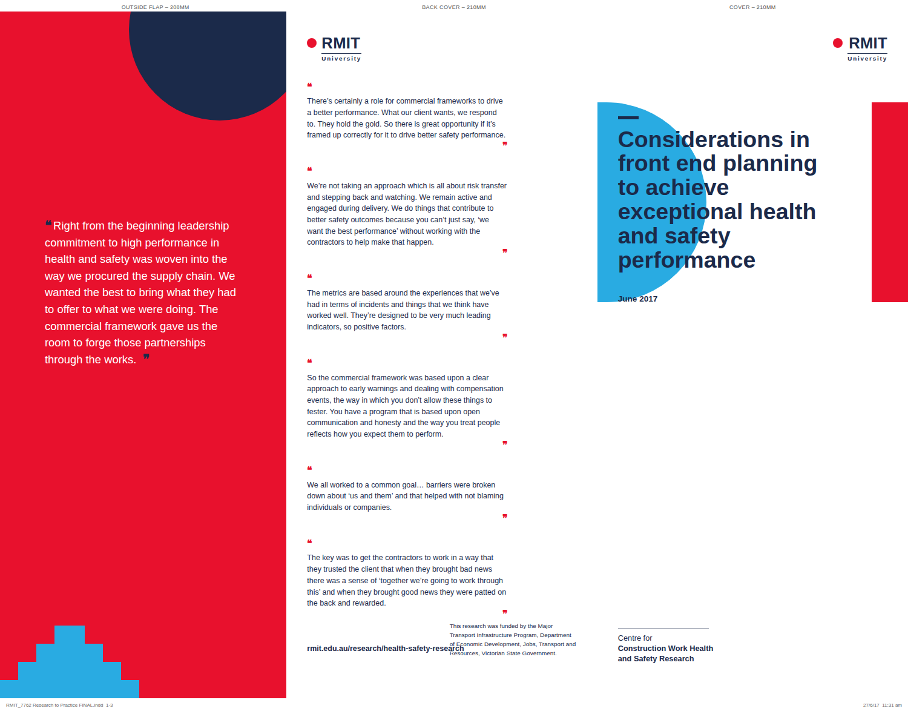Outside flap – 208mm Back cover – 210mm Cover – 210mm
❝ Right from the beginning leadership commitment to high performance in health and safety was woven into the way we procured the supply chain. We wanted the best to bring what they had to offer to what we were doing. The commercial framework gave us the room to forge those partnerships through the works. ❞
RMIT University
❝
There’s certainly a role for commercial frameworks to drive a better performance. What our client wants, we respond to. They hold the gold. So there is great opportunity if it’s framed up correctly for it to drive better safety performance.
❞
❝
We’re not taking an approach which is all about risk transfer and stepping back and watching. We remain active and engaged during delivery. We do things that contribute to better safety outcomes because you can’t just say, ‘we want the best performance’ without working with the contractors to help make that happen.
❞
❝
The metrics are based around the experiences that we’ve had in terms of incidents and things that we think have worked well. They’re designed to be very much leading indicators, so positive factors.
❞
❝
So the commercial framework was based upon a clear approach to early warnings and dealing with compensation events, the way in which you don’t allow these things to fester. You have a program that is based upon open communication and honesty and the way you treat people reflects how you expect them to perform.
❞
❝
We all worked to a common goal… barriers were broken down about ‘us and them’ and that helped with not blaming individuals or companies.
❞
❝
The key was to get the contractors to work in a way that they trusted the client that when they brought bad news there was a sense of ‘together we’re going to work through this’ and when they brought good news they were patted on the back and rewarded.
❞
rmit.edu.au/research/health-safety-research
This research was funded by the Major Transport Infrastructure Program, Department of Economic Development, Jobs, Transport and Resources, Victorian State Government.
RMIT University
Considerations in front end planning to achieve exceptional health and safety performance
June 2017
Centre for Construction Work Health
and Safety Research
RMIT_7762 Research to Practice FINAL.indd 1-3 27/6/17 11:31 am